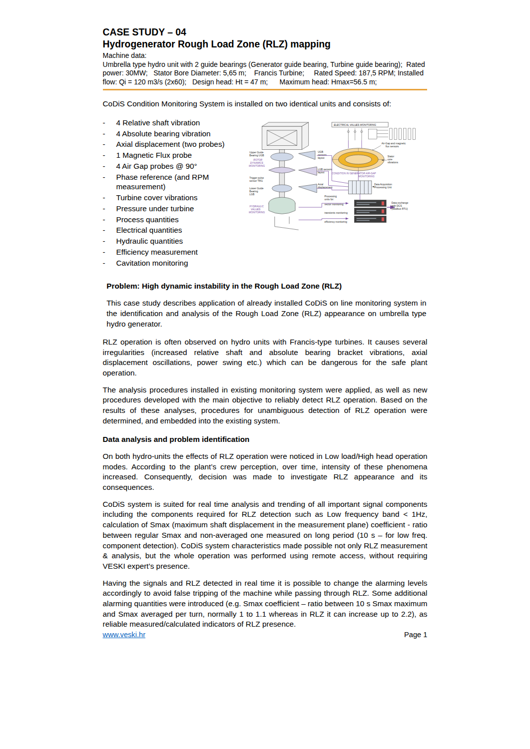CASE STUDY – 04
Hydrogenerator Rough Load Zone (RLZ) mapping
Machine data:
Umbrella type hydro unit with 2 guide bearings (Generator guide bearing, Turbine guide bearing); Rated power: 30MW; Stator Bore Diameter: 5,65 m; Francis Turbine; Rated Speed: 187,5 RPM; Installed flow: Qi = 120 m3/s (2x60); Design head: Ht = 47 m; Maximum head: Hmax=56.5 m;
CoDiS Condition Monitoring System is installed on two identical units and consists of:
4 Relative shaft vibration
4 Absolute bearing vibration
Axial displacement (two probes)
1 Magnetic Flux probe
4 Air Gap probes @ 90°
Phase reference (and RPM measurement)
Turbine cover vibrations
Pressure under turbine
Process quantities
Electrical quantities
Hydraulic quantities
Efficiency measurement
Cavitation monitoring
Upper Guide Bearing UGB ROTOR DYNAMICS MONITORING Trigger pulse sensor TRG Lower Guide Bearing LGB HYDRAULIC VALUES MONITORING UGB sensors layout LGB sensors layout Axial displacement ELECTRICAL VALUES MONITORING Air-Gap and magnetic flux sensors Stator core vibrations CONDITION IN GENERATOR AIR-GAP MONITORING Data Acquisition Processing Unit Processing units for: vector monitoring transients monitoring efficiency monitoring Data exchange with DCS (Modbus RTU)
Problem: High dynamic instability in the Rough Load Zone (RLZ)
This case study describes application of already installed CoDiS on line monitoring system in the identification and analysis of the Rough Load Zone (RLZ) appearance on umbrella type hydro generator.
RLZ operation is often observed on hydro units with Francis-type turbines. It causes several irregularities (increased relative shaft and absolute bearing bracket vibrations, axial displacement oscillations, power swing etc.) which can be dangerous for the safe plant operation.
The analysis procedures installed in existing monitoring system were applied, as well as new procedures developed with the main objective to reliably detect RLZ operation. Based on the results of these analyses, procedures for unambiguous detection of RLZ operation were determined, and embedded into the existing system.
Data analysis and problem identification
On both hydro-units the effects of RLZ operation were noticed in Low load/High head operation modes. According to the plant’s crew perception, over time, intensity of these phenomena increased. Consequently, decision was made to investigate RLZ appearance and its consequences.
CoDiS system is suited for real time analysis and trending of all important signal components including the components required for RLZ detection such as Low frequency band < 1Hz, calculation of Smax (maximum shaft displacement in the measurement plane) coefficient - ratio between regular Smax and non-averaged one measured on long period (10 s – for low freq. component detection). CoDiS system characteristics made possible not only RLZ measurement & analysis, but the whole operation was performed using remote access, without requiring VESKI expert’s presence.
Having the signals and RLZ detected in real time it is possible to change the alarming levels accordingly to avoid false tripping of the machine while passing through RLZ. Some additional alarming quantities were introduced (e.g. Smax coefficient – ratio between 10 s Smax maximum and Smax averaged per turn, normally 1 to 1.1 whereas in RLZ it can increase up to 2.2), as reliable measured/calculated indicators of RLZ presence.
www.veski.hr Page 1